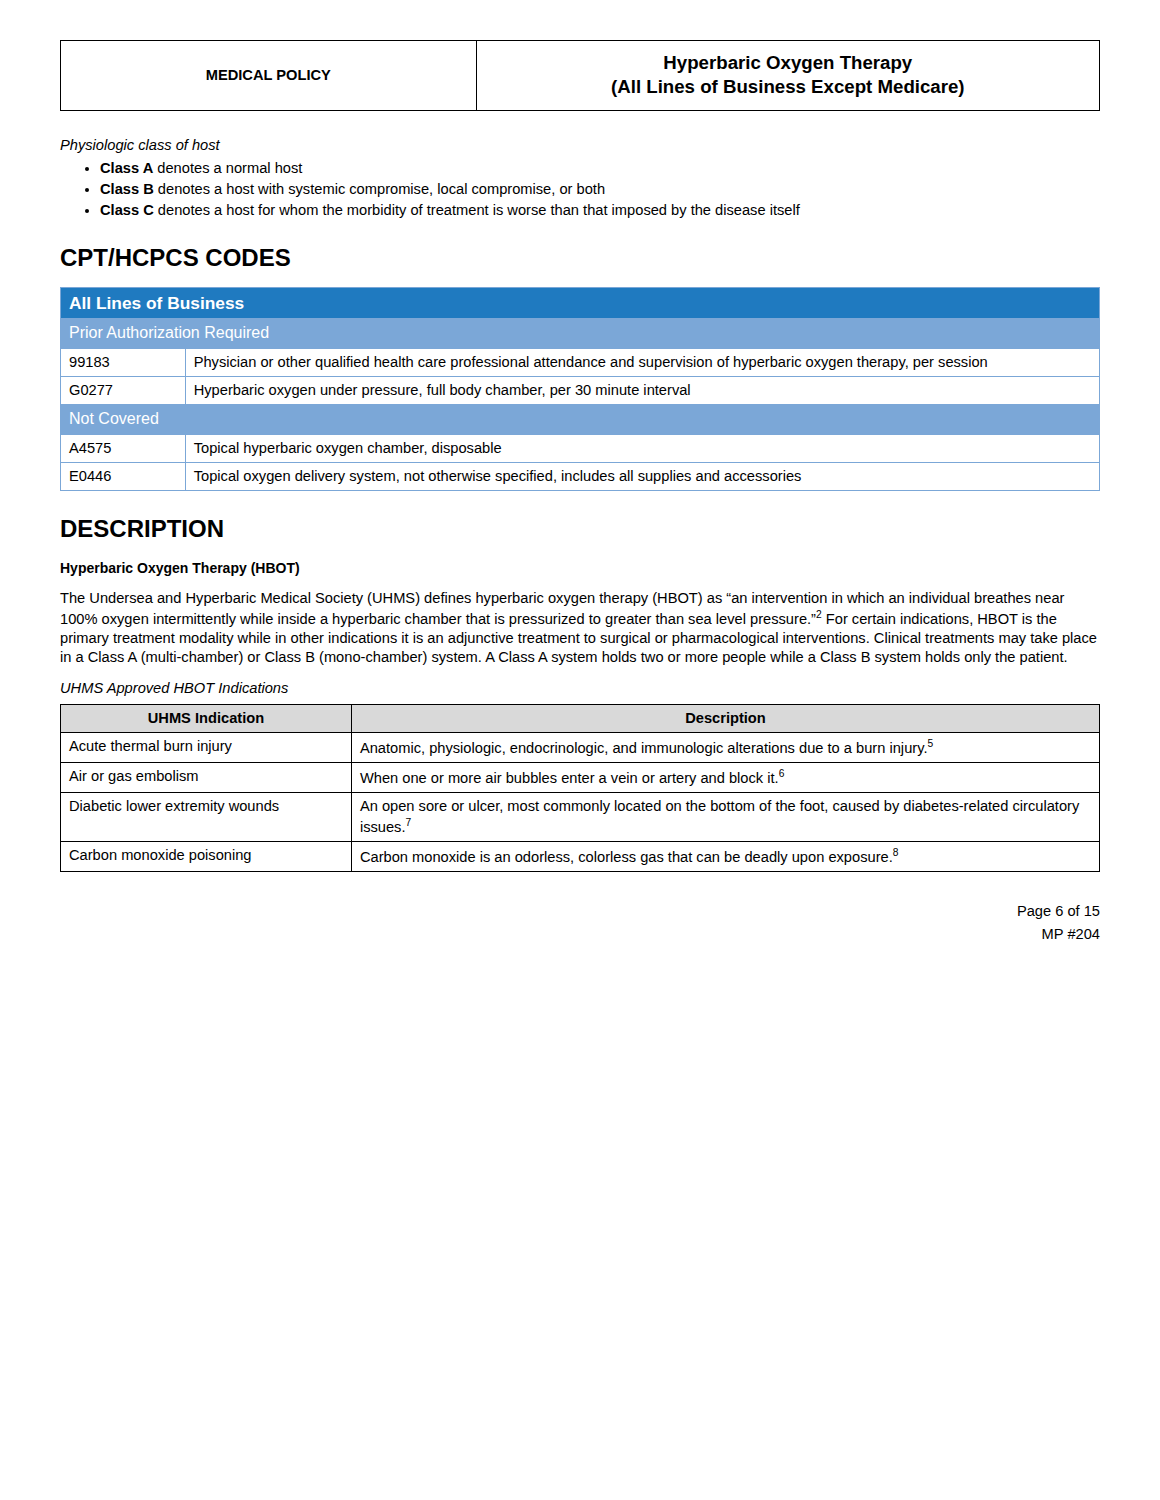| MEDICAL POLICY | Hyperbaric Oxygen Therapy (All Lines of Business Except Medicare) |
Physiologic class of host
Class A denotes a normal host
Class B denotes a host with systemic compromise, local compromise, or both
Class C denotes a host for whom the morbidity of treatment is worse than that imposed by the disease itself
CPT/HCPCS CODES
| All Lines of Business |
| Prior Authorization Required |
| 99183 | Physician or other qualified health care professional attendance and supervision of hyperbaric oxygen therapy, per session |
| G0277 | Hyperbaric oxygen under pressure, full body chamber, per 30 minute interval |
| Not Covered |
| A4575 | Topical hyperbaric oxygen chamber, disposable |
| E0446 | Topical oxygen delivery system, not otherwise specified, includes all supplies and accessories |
DESCRIPTION
Hyperbaric Oxygen Therapy (HBOT)
The Undersea and Hyperbaric Medical Society (UHMS) defines hyperbaric oxygen therapy (HBOT) as “an intervention in which an individual breathes near 100% oxygen intermittently while inside a hyperbaric chamber that is pressurized to greater than sea level pressure.”2 For certain indications, HBOT is the primary treatment modality while in other indications it is an adjunctive treatment to surgical or pharmacological interventions. Clinical treatments may take place in a Class A (multi-chamber) or Class B (mono-chamber) system. A Class A system holds two or more people while a Class B system holds only the patient.
UHMS Approved HBOT Indications
| UHMS Indication | Description |
| --- | --- |
| Acute thermal burn injury | Anatomic, physiologic, endocrinologic, and immunologic alterations due to a burn injury. 5 |
| Air or gas embolism | When one or more air bubbles enter a vein or artery and block it. 6 |
| Diabetic lower extremity wounds | An open sore or ulcer, most commonly located on the bottom of the foot, caused by diabetes-related circulatory issues. 7 |
| Carbon monoxide poisoning | Carbon monoxide is an odorless, colorless gas that can be deadly upon exposure. 8 |
Page 6 of 15
MP #204